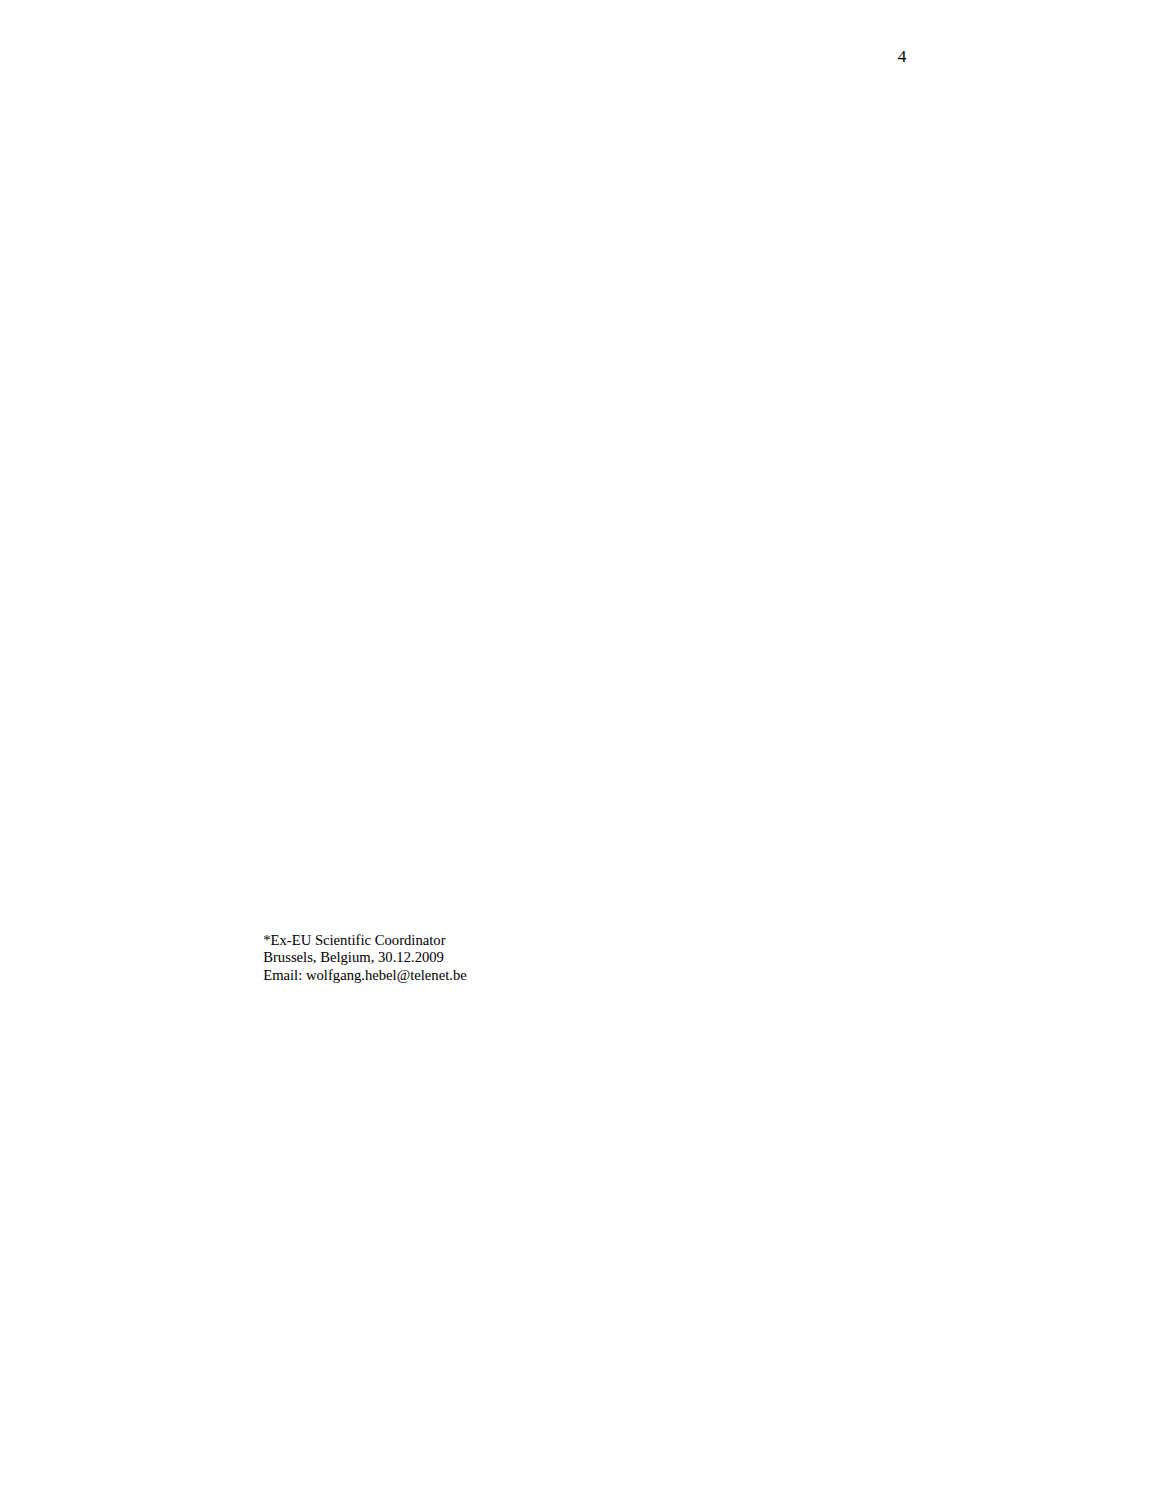4
*Ex-EU Scientific Coordinator
Brussels, Belgium, 30.12.2009
Email: wolfgang.hebel@telenet.be